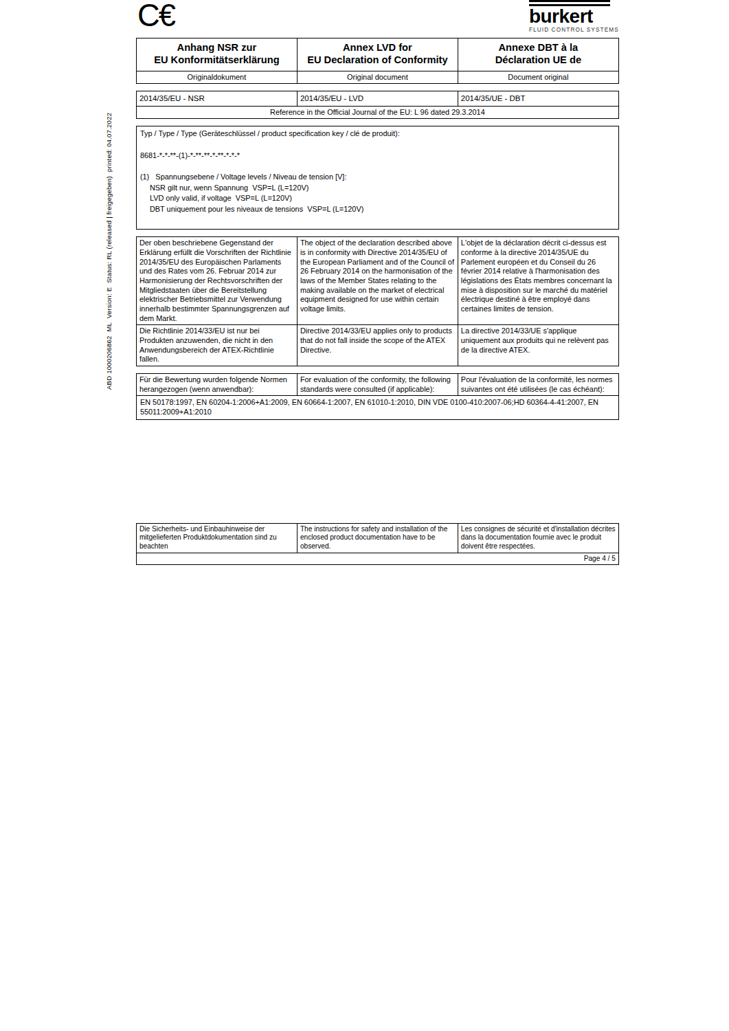C€
burkert
FLUID CONTROL SYSTEMS
| Anhang NSR zur EU Konformitätserklärung | Annex LVD for EU Declaration of Conformity | Annexe DBT à la Déclaration UE de |
| Originaldokument | Original document | Document original |
| 2014/35/EU - NSR | 2014/35/EU - LVD | 2014/35/UE - DBT |
| Reference in the Official Journal of the EU: L 96 dated 29.3.2014 |
Typ / Type / Type (Geräteschlüssel / product specification key / clé de produit):
8681-*-*-**-(1)-*-**-**-*-**-*-*-*
(1) Spannungsebene / Voltage levels / Niveau de tension [V]:
NSR gilt nur, wenn Spannung VSP=L (L=120V)
LVD only valid, if voltage VSP=L (L=120V)
DBT uniquement pour les niveaux de tensions VSP=L (L=120V)
| Der oben beschriebene Gegenstand der Erklärung erfüllt die Vorschriften der Richtlinie 2014/35/EU des Europäischen Parlaments und des Rates vom 26. Februar 2014 zur Harmonisierung der Rechtsvorschriften der Mitgliedstaaten über die Bereitstellung elektrischer Betriebsmittel zur Verwendung innerhalb bestimmter Spannungsgrenzen auf dem Markt. | The object of the declaration described above is in conformity with Directive 2014/35/EU of the European Parliament and of the Council of 26 February 2014 on the harmonisation of the laws of the Member States relating to the making available on the market of electrical equipment designed for use within certain voltage limits. | L'objet de la déclaration décrit ci-dessus est conforme à la directive 2014/35/UE du Parlement européen et du Conseil du 26 février 2014 relative à l'harmonisation des législations des États membres concernant la mise à disposition sur le marché du matériel électrique destiné à être employé dans certaines limites de tension. |
| Die Richtlinie 2014/33/EU ist nur bei Produkten anzuwenden, die nicht in den Anwendungsbereich der ATEX-Richtlinie fallen. | Directive 2014/33/EU applies only to products that do not fall inside the scope of the ATEX Directive. | La directive 2014/33/UE s'applique uniquement aux produits qui ne relèvent pas de la directive ATEX. |
| Für die Bewertung wurden folgende Normen herangezogen (wenn anwendbar): | For evaluation of the conformity, the following standards were consulted (if applicable): | Pour l'évaluation de la conformité, les normes suivantes ont été utilisées (le cas échéant): |
EN 50178:1997, EN 60204-1:2006+A1:2009, EN 60664-1:2007, EN 61010-1:2010, DIN VDE 0100-410:2007-06;HD 60364-4-41:2007, EN 55011:2009+A1:2010
ABD 1000206862 ML Version: E Status: RL (released | freigegeben) printed: 04.07.2022
| Die Sicherheits- und Einbauhinweise der mitgelieferten Produktdokumentation sind zu beachten | The instructions for safety and installation of the enclosed product documentation have to be observed. | Les consignes de sécurité et d'installation décrites dans la documentation fournie avec le produit doivent être respectées. |
Page 4 / 5